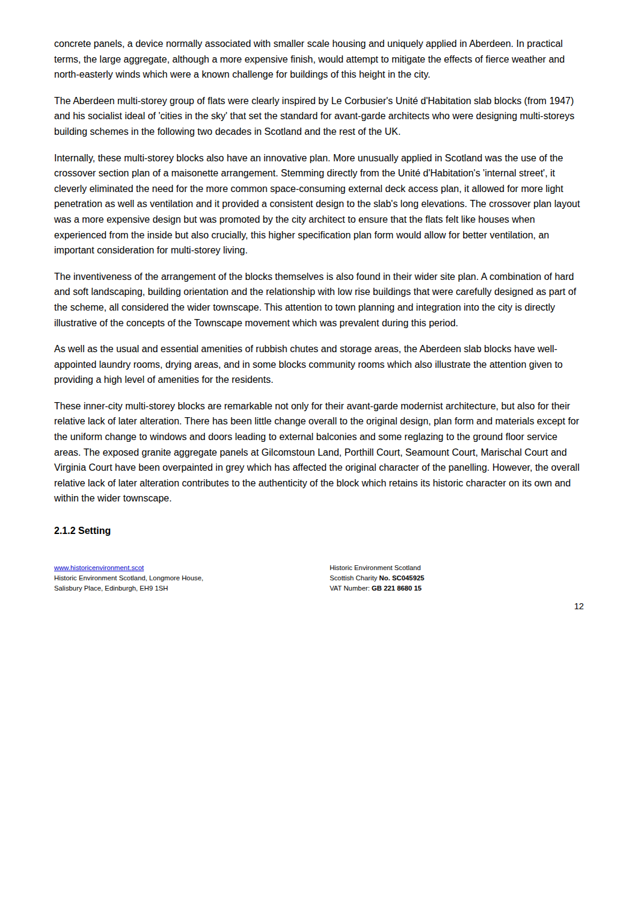concrete panels, a device normally associated with smaller scale housing and uniquely applied in Aberdeen. In practical terms, the large aggregate, although a more expensive finish, would attempt to mitigate the effects of fierce weather and north-easterly winds which were a known challenge for buildings of this height in the city.
The Aberdeen multi-storey group of flats were clearly inspired by Le Corbusier's Unité d'Habitation slab blocks (from 1947) and his socialist ideal of 'cities in the sky' that set the standard for avant-garde architects who were designing multi-storeys building schemes in the following two decades in Scotland and the rest of the UK.
Internally, these multi-storey blocks also have an innovative plan. More unusually applied in Scotland was the use of the crossover section plan of a maisonette arrangement. Stemming directly from the Unité d'Habitation's 'internal street', it cleverly eliminated the need for the more common space-consuming external deck access plan, it allowed for more light penetration as well as ventilation and it provided a consistent design to the slab's long elevations. The crossover plan layout was a more expensive design but was promoted by the city architect to ensure that the flats felt like houses when experienced from the inside but also crucially, this higher specification plan form would allow for better ventilation, an important consideration for multi-storey living.
The inventiveness of the arrangement of the blocks themselves is also found in their wider site plan. A combination of hard and soft landscaping, building orientation and the relationship with low rise buildings that were carefully designed as part of the scheme, all considered the wider townscape. This attention to town planning and integration into the city is directly illustrative of the concepts of the Townscape movement which was prevalent during this period.
As well as the usual and essential amenities of rubbish chutes and storage areas, the Aberdeen slab blocks have well-appointed laundry rooms, drying areas, and in some blocks community rooms which also illustrate the attention given to providing a high level of amenities for the residents.
These inner-city multi-storey blocks are remarkable not only for their avant-garde modernist architecture, but also for their relative lack of later alteration. There has been little change overall to the original design, plan form and materials except for the uniform change to windows and doors leading to external balconies and some reglazing to the ground floor service areas. The exposed granite aggregate panels at Gilcomstoun Land, Porthill Court, Seamount Court, Marischal Court and Virginia Court have been overpainted in grey which has affected the original character of the panelling. However, the overall relative lack of later alteration contributes to the authenticity of the block which retains its historic character on its own and within the wider townscape.
2.1.2 Setting
www.historicenvironment.scot
Historic Environment Scotland, Longmore House,
Salisbury Place, Edinburgh, EH9 1SH
Historic Environment Scotland
Scottish Charity No. SC045925
VAT Number: GB 221 8680 15
12